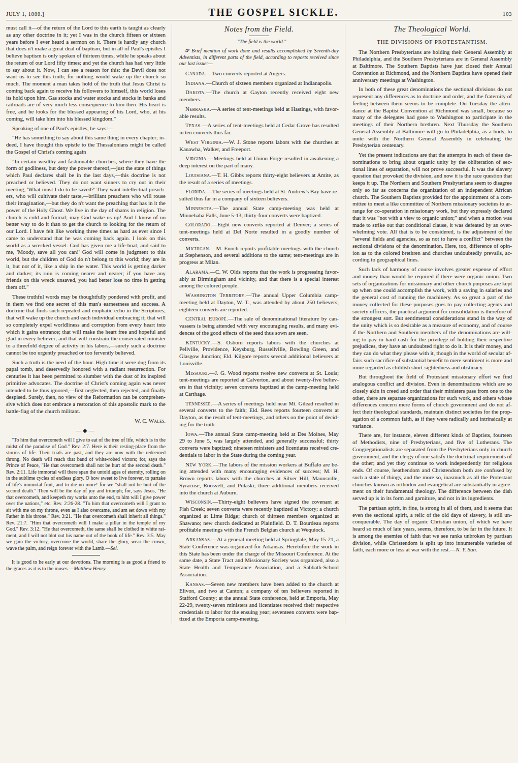JULY 1, 1888.]
THE GOSPEL SICKLE.
103
must call it—of the return of the Lord to this earth is taught as clearly as any other doctrine in it; yet I was in the church fifteen or sixteen years before I ever heard a sermon on it. There is hardly any church that does n't make a great deal of baptism, but in all of Paul's epistles I believe baptism is only spoken of thirteen times, while he speaks about the return of our Lord fifty times; and yet the church has had very little to say about it. Now, I can see a reason for this: the Devil does not want us to see this truth; for nothing would wake up the church so much. The moment a man takes hold of the truth that Jesus Christ is coming back again to receive his followers to himself, this world loses its hold upon him. Gas stocks and water stocks and stocks in banks and railroads are of very much less consequence to him then. His heart is free, and he looks for the blessed appearing of his Lord, who, at his coming, will take him into his blessed kingdom."
Speaking of one of Paul's epistles, he says:—
"He has something to say about this same thing in every chapter; indeed, I have thought this epistle to the Thessalonians might be called the Gospel of Christ's coming again
"In certain wealthy and fashionable churches, where they have the form of godliness, but deny the power thereof,—just the state of things which Paul declares shall be in the last days,—this doctrine is not preached or believed. They do not want sinners to cry out in their meeting, 'What must I do to be saved?' They want intellectual preachers, who will cultivate their taste,—brilliant preachers who will rouse their imagination,—but they do n't want the preaching that has in it the power of the Holy Ghost. We live in the day of shams in religion. The church is cold and formal; may God wake us up! And I know of no better way to do it than to get the church to looking for the return of our Lord. I have felt like working three times as hard as ever since I came to understand that he was coming back again. I look on this world as a wrecked vessel. God has given me a life-boat, and said to me, 'Moody, save all you can!' God will come in judgment to this world, but the children of God do n't belong to this world; they are in it, but not of it, like a ship in the water. This world is getting darker and darker; its ruin is coming nearer and nearer; if you have any friends on this wreck unsaved, you had better lose no time in getting them off."
These truthful words may be thoughtfully pondered with profit, and in them we find one secret of this man's earnestness and success. A doctrine that finds such repeated and emphatic echo in the Scriptures; that will wake up the church and each individual embracing it; that will so completely expel worldliness and corruption from every heart into which it gains entrance; that will make the heart free and hopeful and glad in every believer; and that will constrain the consecrated minister to a threefold degree of activity in his labors,—surely such a doctrine cannot be too urgently preached or too fervently believed.
Such a truth is the need of the hour. High time it were dug from its papal tomb, and deservedly honored with a radiant resurrection. For centuries it has been permitted to slumber with the dust of its inspired primitive advocates. The doctrine of Christ's coming again was never intended to be thus ignored,—first neglected, then rejected, and finally despised. Surely, then, no view of the Reformation can be comprehensive which does not embrace a restoration of this apostolic mark to the battle-flag of the church militant.
W. C. Wales.
—◆—
"To him that overcometh will I give to eat of the tree of life, which is in the midst of the paradise of God." Rev. 2:7. Here is their resting-place from the storms of life. Their trials are past, and they are now with the redeemed throng. No death will reach that band of white-robed victors; for, says the Prince of Peace, "He that overcometh shall not be hurt of the second death." Rev. 2:11. Life immortal will there span the untold ages of eternity, rolling on in the sublime cycles of endless glory. O how sweet to live forever, to partake of life's immortal fruit, and to die no more! for we "shall not be hurt of the second death." Then will be the day of joy and triumph; for, says Jesus, "He that overcometh, and keepeth my works unto the end, to him will I give power over the nations," etc. Rev. 2:26-28. "To him that overcometh will I grant to sit with me on my throne, even as I also overcame, and am set down with my Father in his throne." Rev. 3:21. "He that overcometh shall inherit all things." Rev. 21:7. "Him that overcometh will I make a pillar in the temple of my God." Rev. 3:12. "He that overcometh, the same shall be clothed in white raiment, and I will not blot out his name out of the book of life." Rev. 3:5. May we gain the victory, overcome the world, share the glory, wear the crown, wave the palm, and reign forever with the Lamb.—Sel.
It is good to be early at our devotions. The morning is as good a friend to the graces as it is to the muses.—Matthew Henry.
Notes from the Field.
"The field is the world."
☞ Brief mention of work done and results accomplished by Seventh-day Adventists, in different parts of the field, according to reports received since our last issue:—
Canada.—Two converts reported at Augers.
Indiana.—Church of sixteen members organized at Indianapolis.
Dakota.—The church at Gayton recently received eight new members.
Nebraska.—A series of tent-meetings held at Hastings, with favorable results.
Texas.—A series of tent-meetings held at Cedar Grove has resulted in ten converts thus far.
West Virginia.—W. J. Stone reports labors with the churches at Kanawha, Walker, and Freeport.
Virginia.—Meetings held at Union Forge resulted in awakening a deep interest on the part of many.
Louisiana.—T. H. Gibbs reports thirty-eight believers at Amite, as the result of a series of meetings.
Florida.—The series of meetings held at St. Andrew's Bay have resulted thus far in a company of sixteen believers.
Minnesota.—The annual State camp-meeting was held at Minnehaha Falls, June 5-13; thirty-four converts were baptized.
Colorado.—Eight new converts reported at Denver; a series of tent-meetings held at Del Norte resulted in a goodly number of converts.
Michigan.—M. Enoch reports profitable meetings with the church at Stephenson, and several additions to the same; tent-meetings are in progress at Milan.
Alabama.—C. W. Olds reports that the work is progressing favorably at Birmingham and vicinity, and that there is a special interest among the colored people.
Washington Territory.—The annual Upper Columbia camp-meeting held at Dayton, W. T., was attended by about 250 believers; eighteen converts are reported.
Central Europe.—The sale of denominational literature by canvassers is being attended with very encouraging results, and many evidences of the good effects of the seed thus sown are seen.
Kentucky.—S. Osborn reports labors with the churches at Pellville, Providence, Keysburg, Russellville, Bowling Green, and Glasgow Junction; Eld. Kilgore reports several additional believers at Louisville.
Missouri.—J. G. Wood reports twelve new converts at St. Louis; tent-meetings are reported at Calverton, and about twenty-five believers in that vicinity; seven converts baptized at the camp-meeting held at Carthage.
Tennessee.—A series of meetings held near Mt. Gilead resulted in several converts to the faith; Eld. Rees reports fourteen converts at Dayton, as the result of tent-meetings, and others on the point of deciding for the truth.
Iowa.—The annual State camp-meeting held at Des Moines, May 29 to June 5, was largely attended, and generally successful; thirty converts were baptized; nineteen ministers and licentiates received credentials to labor in the State during the coming year.
New York.—The labors of the mission workers at Buffalo are being attended with many encouraging evidences of success; M. H. Brown reports labors with the churches at Silver Hill, Maunsville, Syracuse, Roosvelt, and Pulaski; three additional members received into the church at Auburn.
Wisconsin.—Thirty-eight believers have signed the covenant at Fish Creek; seven converts were recently baptized at Victory; a church organized at Lime Ridge; church of thirteen members organized at Shawano; new church dedicated at Plainfield. D. T. Bourdeau reports profitable meetings with the French Belgian church at Wequiock.
Arkansas.—At a general meeting held at Springdale, May 15-21, a State Conference was organized for Arkansas. Heretofore the work in this State has been under the charge of the Missouri Conference. At the same date, a State Tract and Missionary Society was organized, also a State Health and Temperance Association, and a Sabbath-School Association.
Kansas.—Seven new members have been added to the church at Elivon, and two at Canton; a company of ten believers reported in Stafford County; at the annual State conference, held at Emporia, May 22-29, twenty-seven ministers and licentiates received their respective credentials to labor for the ensuing year; seventeen converts were baptized at the Emporia camp-meeting.
The Theological World.
The Divisions of Protestantism.
The Northern Presbyterians are holding their General Assembly at Philadelphia, and the Southern Presbyterians are in General Assembly at Baltimore. The Southern Baptists have just closed their Annual Convention at Richmond, and the Northern Baptists have opened their anniversary meetings at Washington.
In both of these great denominations the sectional divisions do not represent any differences as to doctrine and order, and the fraternity of feeling between them seems to be complete. On Tuesday the attendance at the Baptist Convention at Richmond was small, because so many of the delegates had gone to Washington to participate in the meetings of their Northern brethren. Next Thursday the Southern General Assembly at Baltimore will go to Philadelphia, as a body, to unite with the Northern General Assembly in celebrating the Presbyterian centenary.
Yet the present indications are that the attempts in each of these denominations to bring about organic unity by the obliteration of sectional lines of separation, will not prove successful. It was the slavery question that provoked the division, and now it is the race question that keeps it up. The Northern and Southern Presbyterians seem to disagree only so far as concerns the organization of an independent African church. The Southern Baptists provided for the appointment of a committee to meet a like committee of Northern missionary societies to arrange for co-operation in missionary work, but they expressly declared that it was "not with a view to organic union;" and when a motion was made to strike out that conditional clause, it was defeated by an overwhelming vote. All that is to be considered, is the adjustment of the "several fields and agencies, so as not to have a conflict" between the sectional divisions of the denomination. Here, too, difference of opinion as to the colored brethren and churches undoubtedly prevails, according to geographical lines.
Such lack of harmony of course involves greater expense of effort and money than would be required if there were organic union. Two sets of organizations for missionary and other church purposes are kept up when one could accomplish the work, with a saving in salaries and the general cost of running the machinery. As so great a part of the money collected for these purposes goes to pay collecting agents and society officers, the practical argument for consolidation is therefore of the strongest sort. But sentimental considerations stand in the way of the unity which is so desirable as a measure of economy, and of course if the Northern and Southern members of the denominations are willing to pay in hard cash for the privilege of holding their respective prejudices, they have an undoubted right to do it. It is their money, and they can do what they please with it, though in the world of secular affairs such sacrifice of substantial benefit to mere sentiment is more and more regarded as childish short-sightedness and obstinacy.
But throughout the field of Protestant missionary effort we find analogous conflict and division. Even in denominations which are so closely akin in creed and order that their ministers pass from one to the other, there are separate organizations for such work, and others whose differences concern mere forms of church government and do not affect their theological standards, maintain distinct societies for the propagation of a common faith, as if they were radically and intrinsically at variance.
There are, for instance, eleven different kinds of Baptists, fourteen of Methodists, nine of Presbyterians, and five of Lutherans. The Congregationalists are separated from the Presbyterians only in church government, and the clergy of one satisfy the doctrinal requirements of the other; and yet they continue to work independently for religious ends. Of course, heathendom and Christendom both are confused by such a state of things, and the more so, inasmuch as all the Protestant churches known as orthodox and evangelical are substantially in agreement on their fundamental theology. The difference between the dish served up is in its form and garniture, and not in its ingredients.
The partisan spirit, in fine, is strong in all of them, and it seems that even the sectional spirit, a relic of the old days of slavery, is still unconquerable. The day of organic Christian union, of which we have heard so much of late years, seems, therefore, to be far in the future. It is among the enemies of faith that we see ranks unbroken by partisan division, while Christendom is split up into innumerable varieties of faith, each more or less at war with the rest.—N. Y. Sun.